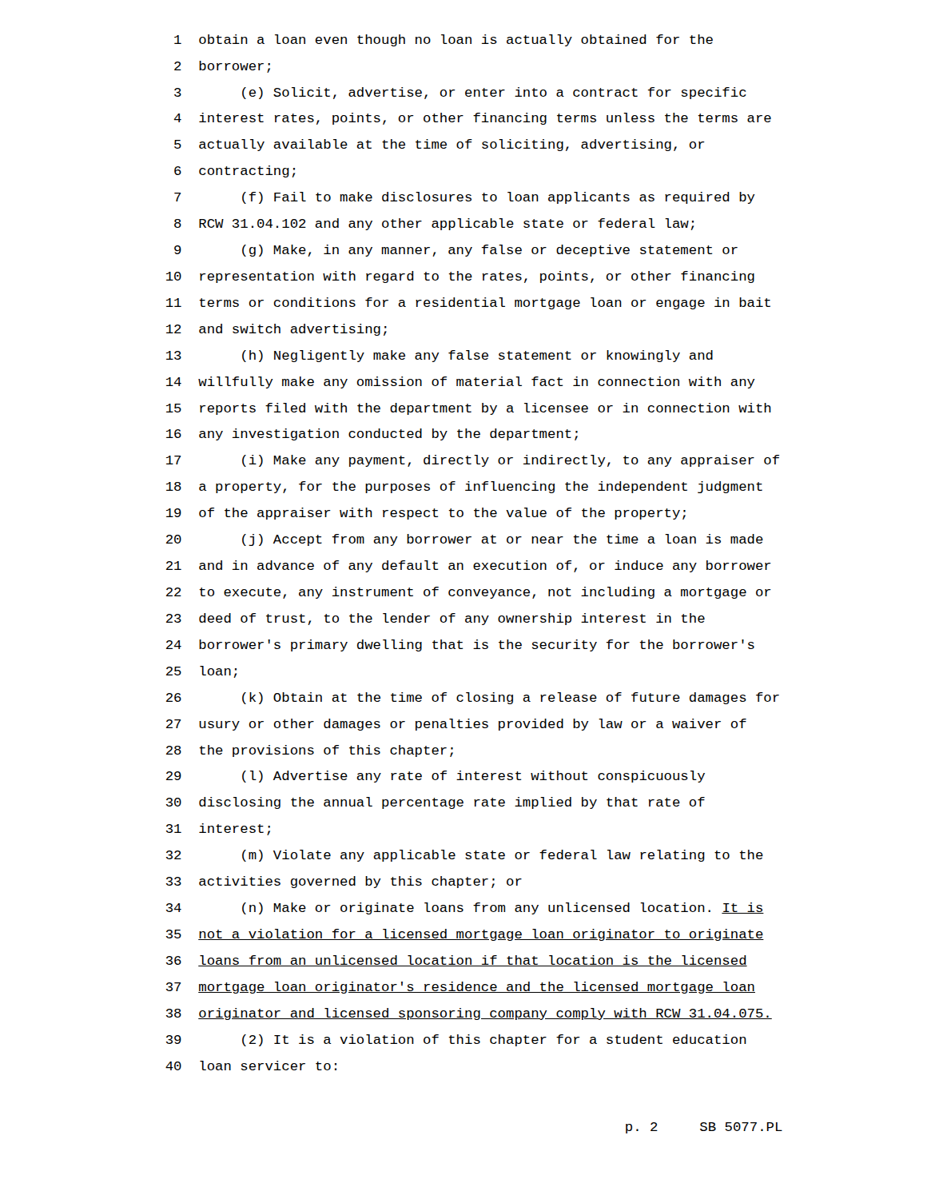1 obtain a loan even though no loan is actually obtained for the
2 borrower;
3 (e) Solicit, advertise, or enter into a contract for specific
4 interest rates, points, or other financing terms unless the terms are
5 actually available at the time of soliciting, advertising, or
6 contracting;
7 (f) Fail to make disclosures to loan applicants as required by
8 RCW 31.04.102 and any other applicable state or federal law;
9 (g) Make, in any manner, any false or deceptive statement or
10 representation with regard to the rates, points, or other financing
11 terms or conditions for a residential mortgage loan or engage in bait
12 and switch advertising;
13 (h) Negligently make any false statement or knowingly and
14 willfully make any omission of material fact in connection with any
15 reports filed with the department by a licensee or in connection with
16 any investigation conducted by the department;
17 (i) Make any payment, directly or indirectly, to any appraiser of
18 a property, for the purposes of influencing the independent judgment
19 of the appraiser with respect to the value of the property;
20 (j) Accept from any borrower at or near the time a loan is made
21 and in advance of any default an execution of, or induce any borrower
22 to execute, any instrument of conveyance, not including a mortgage or
23 deed of trust, to the lender of any ownership interest in the
24 borrower's primary dwelling that is the security for the borrower's
25 loan;
26 (k) Obtain at the time of closing a release of future damages for
27 usury or other damages or penalties provided by law or a waiver of
28 the provisions of this chapter;
29 (l) Advertise any rate of interest without conspicuously
30 disclosing the annual percentage rate implied by that rate of
31 interest;
32 (m) Violate any applicable state or federal law relating to the
33 activities governed by this chapter; or
34 (n) Make or originate loans from any unlicensed location. It is
35 not a violation for a licensed mortgage loan originator to originate
36 loans from an unlicensed location if that location is the licensed
37 mortgage loan originator's residence and the licensed mortgage loan
38 originator and licensed sponsoring company comply with RCW 31.04.075.
39 (2) It is a violation of this chapter for a student education
40 loan servicer to:
p. 2 SB 5077.PL